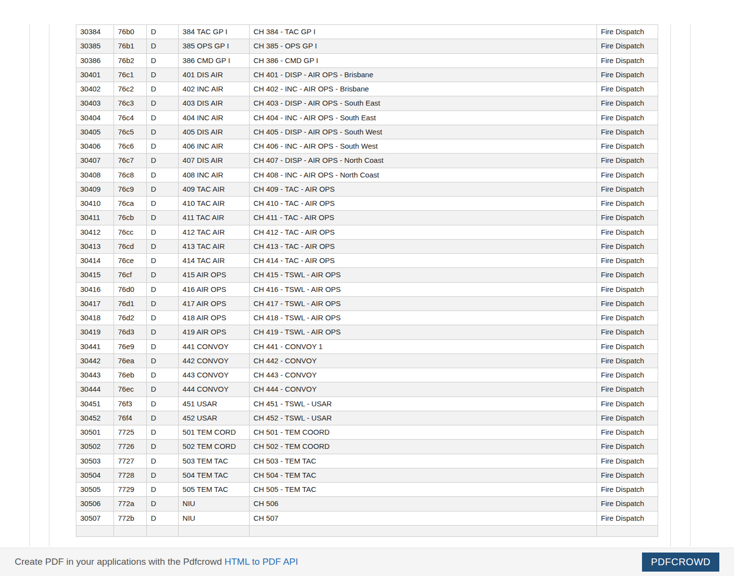| 30384 | 76b0 | D | 384 TAC GP I | CH 384 - TAC GP I | Fire Dispatch |
| 30385 | 76b1 | D | 385 OPS GP I | CH 385 - OPS GP I | Fire Dispatch |
| 30386 | 76b2 | D | 386 CMD GP I | CH 386 - CMD GP I | Fire Dispatch |
| 30401 | 76c1 | D | 401 DIS AIR | CH 401 - DISP - AIR OPS - Brisbane | Fire Dispatch |
| 30402 | 76c2 | D | 402 INC AIR | CH 402 - INC - AIR OPS - Brisbane | Fire Dispatch |
| 30403 | 76c3 | D | 403 DIS AIR | CH 403 - DISP - AIR OPS - South East | Fire Dispatch |
| 30404 | 76c4 | D | 404 INC AIR | CH 404 - INC - AIR OPS - South East | Fire Dispatch |
| 30405 | 76c5 | D | 405 DIS AIR | CH 405 - DISP - AIR OPS - South West | Fire Dispatch |
| 30406 | 76c6 | D | 406 INC AIR | CH 406 - INC - AIR OPS - South West | Fire Dispatch |
| 30407 | 76c7 | D | 407 DIS AIR | CH 407 - DISP - AIR OPS - North Coast | Fire Dispatch |
| 30408 | 76c8 | D | 408 INC AIR | CH 408 - INC - AIR OPS - North Coast | Fire Dispatch |
| 30409 | 76c9 | D | 409 TAC AIR | CH 409 - TAC - AIR OPS | Fire Dispatch |
| 30410 | 76ca | D | 410 TAC AIR | CH 410 - TAC - AIR OPS | Fire Dispatch |
| 30411 | 76cb | D | 411 TAC AIR | CH 411 - TAC - AIR OPS | Fire Dispatch |
| 30412 | 76cc | D | 412 TAC AIR | CH 412 - TAC - AIR OPS | Fire Dispatch |
| 30413 | 76cd | D | 413 TAC AIR | CH 413 - TAC - AIR OPS | Fire Dispatch |
| 30414 | 76ce | D | 414 TAC AIR | CH 414 - TAC - AIR OPS | Fire Dispatch |
| 30415 | 76cf | D | 415 AIR OPS | CH 415 - TSWL - AIR OPS | Fire Dispatch |
| 30416 | 76d0 | D | 416 AIR OPS | CH 416 - TSWL - AIR OPS | Fire Dispatch |
| 30417 | 76d1 | D | 417 AIR OPS | CH 417 - TSWL - AIR OPS | Fire Dispatch |
| 30418 | 76d2 | D | 418 AIR OPS | CH 418 - TSWL - AIR OPS | Fire Dispatch |
| 30419 | 76d3 | D | 419 AIR OPS | CH 419 - TSWL - AIR OPS | Fire Dispatch |
| 30441 | 76e9 | D | 441 CONVOY | CH 441 - CONVOY 1 | Fire Dispatch |
| 30442 | 76ea | D | 442 CONVOY | CH 442 - CONVOY | Fire Dispatch |
| 30443 | 76eb | D | 443 CONVOY | CH 443 - CONVOY | Fire Dispatch |
| 30444 | 76ec | D | 444 CONVOY | CH 444 - CONVOY | Fire Dispatch |
| 30451 | 76f3 | D | 451 USAR | CH 451 - TSWL - USAR | Fire Dispatch |
| 30452 | 76f4 | D | 452 USAR | CH 452 - TSWL - USAR | Fire Dispatch |
| 30501 | 7725 | D | 501 TEM CORD | CH 501 - TEM COORD | Fire Dispatch |
| 30502 | 7726 | D | 502 TEM CORD | CH 502 - TEM COORD | Fire Dispatch |
| 30503 | 7727 | D | 503 TEM TAC | CH 503 - TEM TAC | Fire Dispatch |
| 30504 | 7728 | D | 504 TEM TAC | CH 504 - TEM TAC | Fire Dispatch |
| 30505 | 7729 | D | 505 TEM TAC | CH 505 - TEM TAC | Fire Dispatch |
| 30506 | 772a | D | NIU | CH 506 | Fire Dispatch |
| 30507 | 772b | D | NIU | CH 507 | Fire Dispatch |
Create PDF in your applications with the Pdfcrowd HTML to PDF API
PDFCROWD